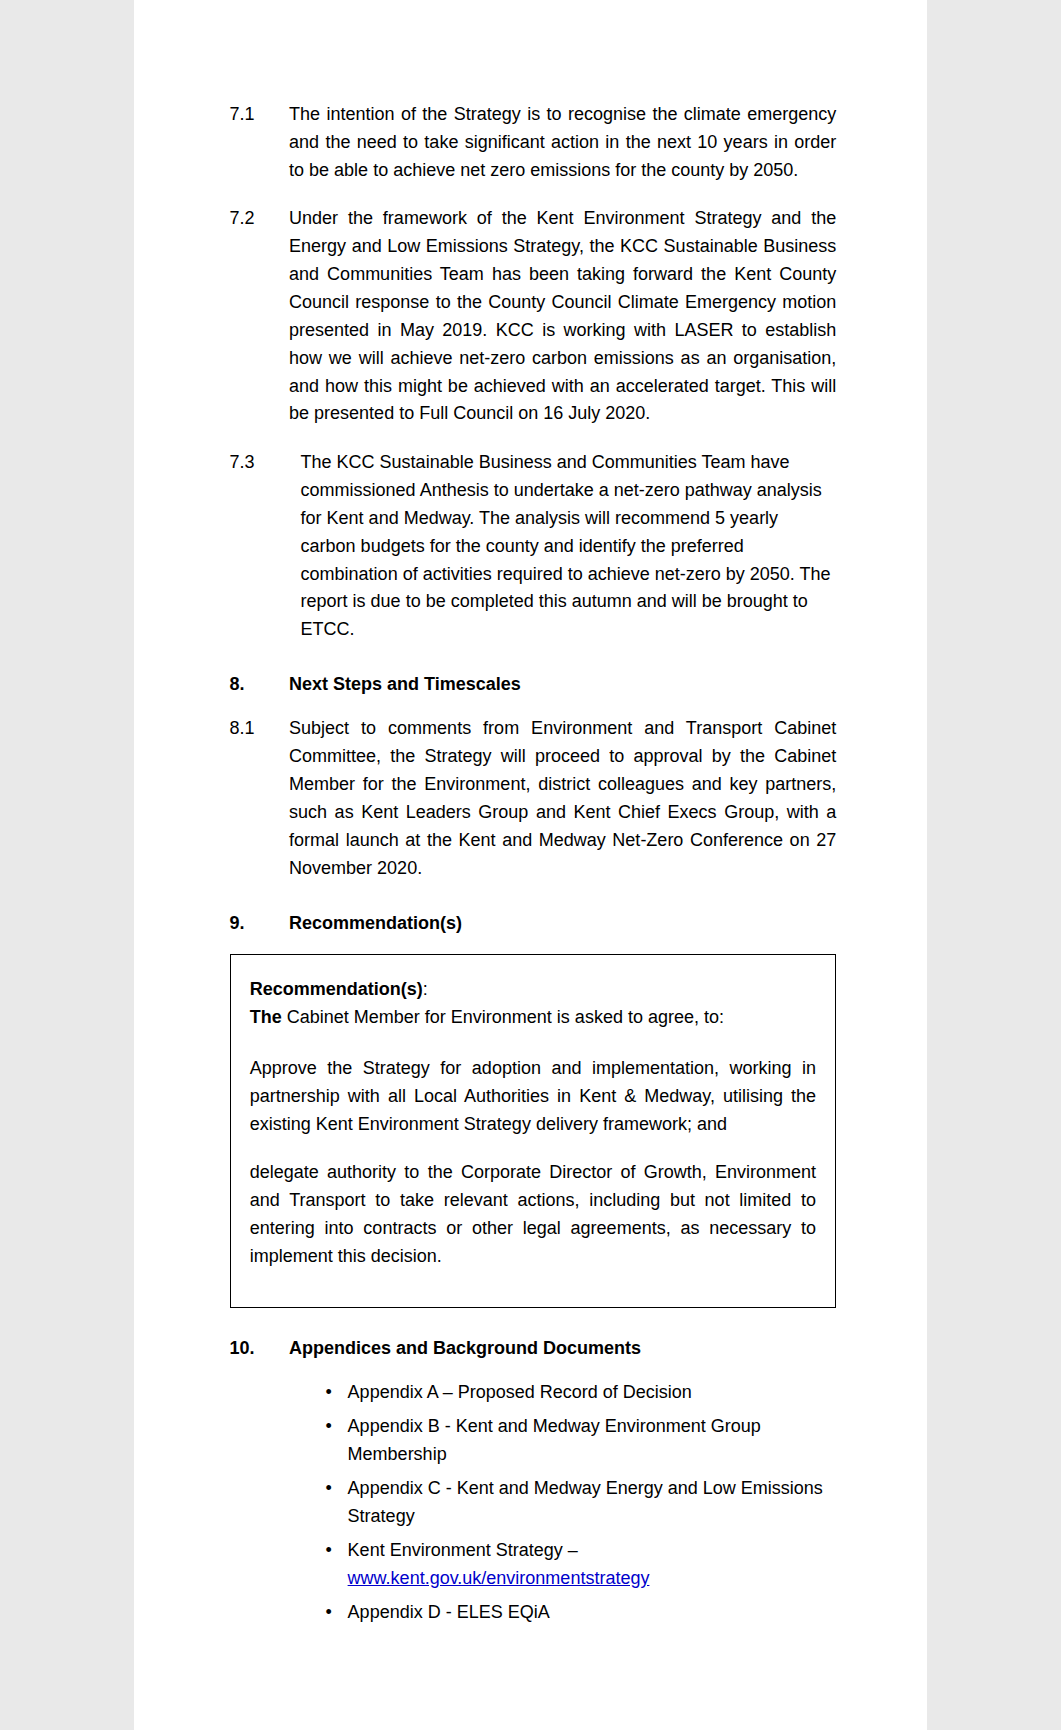7.1
The intention of the Strategy is to recognise the climate emergency and the need to take significant action in the next 10 years in order to be able to achieve net zero emissions for the county by 2050.
7.2
Under the framework of the Kent Environment Strategy and the Energy and Low Emissions Strategy, the KCC Sustainable Business and Communities Team has been taking forward the Kent County Council response to the County Council Climate Emergency motion presented in May 2019. KCC is working with LASER to establish how we will achieve net-zero carbon emissions as an organisation, and how this might be achieved with an accelerated target. This will be presented to Full Council on 16 July 2020.
7.3
The KCC Sustainable Business and Communities Team have commissioned Anthesis to undertake a net-zero pathway analysis for Kent and Medway. The analysis will recommend 5 yearly carbon budgets for the county and identify the preferred combination of activities required to achieve net-zero by 2050. The report is due to be completed this autumn and will be brought to ETCC.
8. Next Steps and Timescales
8.1
Subject to comments from Environment and Transport Cabinet Committee, the Strategy will proceed to approval by the Cabinet Member for the Environment, district colleagues and key partners, such as Kent Leaders Group and Kent Chief Execs Group, with a formal launch at the Kent and Medway Net-Zero Conference on 27 November 2020.
9. Recommendation(s)
Recommendation(s):
The Cabinet Member for Environment is asked to agree, to:
Approve the Strategy for adoption and implementation, working in partnership with all Local Authorities in Kent & Medway, utilising the existing Kent Environment Strategy delivery framework; and
delegate authority to the Corporate Director of Growth, Environment and Transport to take relevant actions, including but not limited to entering into contracts or other legal agreements, as necessary to implement this decision.
10. Appendices and Background Documents
Appendix A – Proposed Record of Decision
Appendix B - Kent and Medway Environment Group Membership
Appendix C - Kent and Medway Energy and Low Emissions Strategy
Kent Environment Strategy – www.kent.gov.uk/environmentstrategy
Appendix D - ELES EQiA